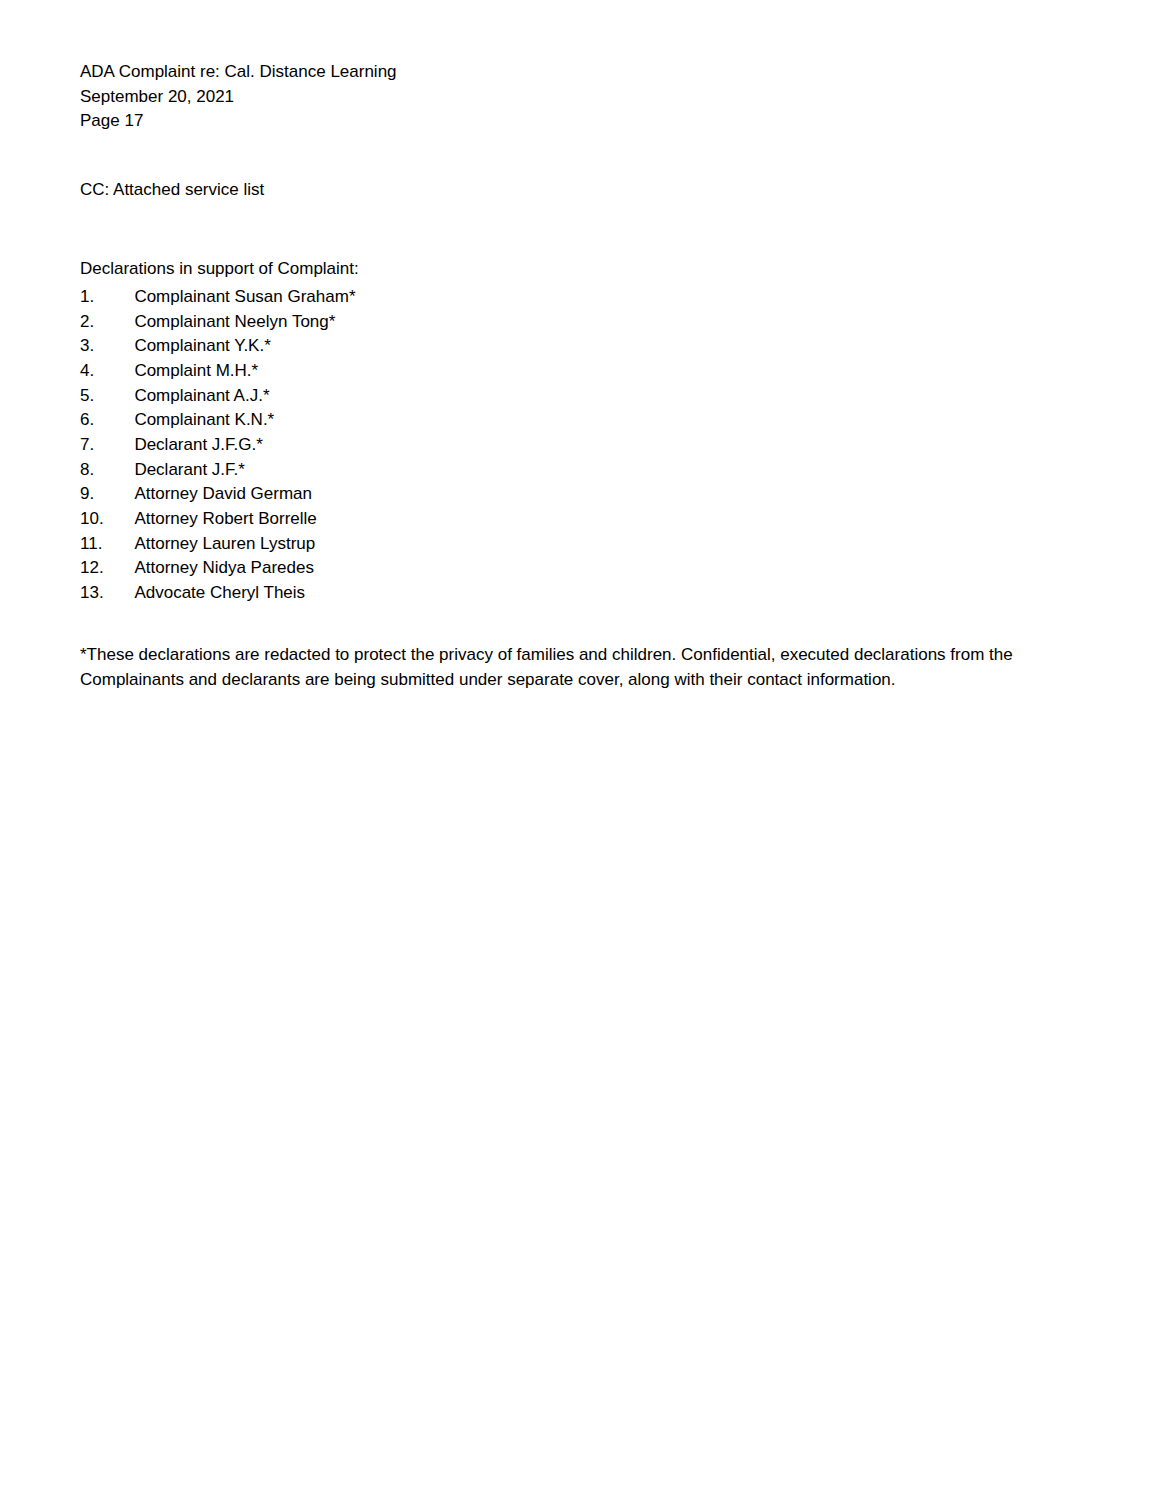ADA Complaint re: Cal. Distance Learning
September 20, 2021
Page 17
CC: Attached service list
Declarations in support of Complaint:
1. Complainant Susan Graham*
2. Complainant Neelyn Tong*
3. Complainant Y.K.*
4. Complaint M.H.*
5. Complainant A.J.*
6. Complainant K.N.*
7. Declarant J.F.G.*
8. Declarant J.F.*
9. Attorney David German
10. Attorney Robert Borrelle
11. Attorney Lauren Lystrup
12. Attorney Nidya Paredes
13. Advocate Cheryl Theis
*These declarations are redacted to protect the privacy of families and children. Confidential, executed declarations from the Complainants and declarants are being submitted under separate cover, along with their contact information.